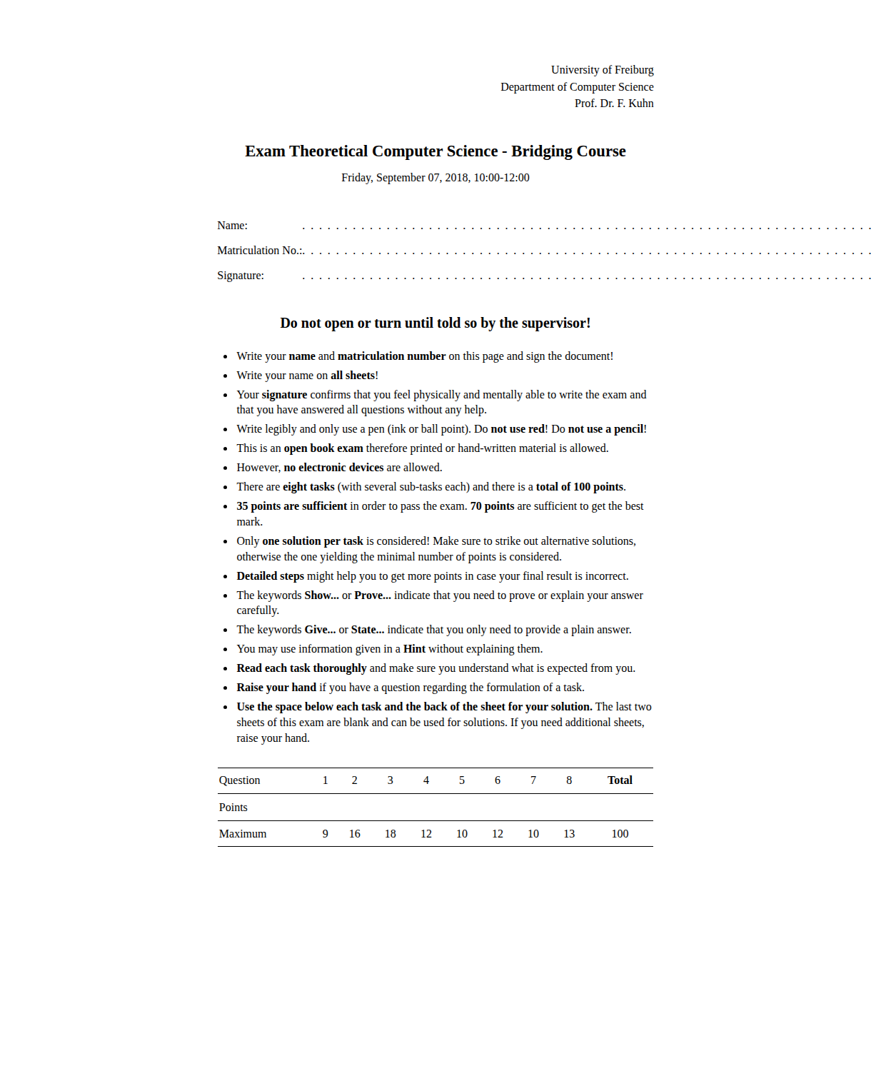University of Freiburg
Department of Computer Science
Prof. Dr. F. Kuhn
Exam Theoretical Computer Science - Bridging Course
Friday, September 07, 2018, 10:00-12:00
| Name: | . . . . . . . . . . . . . . . . . . . . . . . . . . . . . . . . . . . . . . . . . . . . . . . . . . . . . . . . . . . . . . . . . . . . . . |
| Matriculation No.: | . . . . . . . . . . . . . . . . . . . . . . . . . . . . . . . . . . . . . . . . . . . . . . . . . . . . . . . . . . . . . . . . . . . . . . |
| Signature: | . . . . . . . . . . . . . . . . . . . . . . . . . . . . . . . . . . . . . . . . . . . . . . . . . . . . . . . . . . . . . . . . . . . . . . |
Do not open or turn until told so by the supervisor!
Write your name and matriculation number on this page and sign the document!
Write your name on all sheets!
Your signature confirms that you feel physically and mentally able to write the exam and that you have answered all questions without any help.
Write legibly and only use a pen (ink or ball point). Do not use red! Do not use a pencil!
This is an open book exam therefore printed or hand-written material is allowed.
However, no electronic devices are allowed.
There are eight tasks (with several sub-tasks each) and there is a total of 100 points.
35 points are sufficient in order to pass the exam. 70 points are sufficient to get the best mark.
Only one solution per task is considered! Make sure to strike out alternative solutions, otherwise the one yielding the minimal number of points is considered.
Detailed steps might help you to get more points in case your final result is incorrect.
The keywords Show... or Prove... indicate that you need to prove or explain your answer carefully.
The keywords Give... or State... indicate that you only need to provide a plain answer.
You may use information given in a Hint without explaining them.
Read each task thoroughly and make sure you understand what is expected from you.
Raise your hand if you have a question regarding the formulation of a task.
Use the space below each task and the back of the sheet for your solution. The last two sheets of this exam are blank and can be used for solutions. If you need additional sheets, raise your hand.
| Question | 1 | 2 | 3 | 4 | 5 | 6 | 7 | 8 | Total |
| Points | | | | | | | | | |
| Maximum | 9 | 16 | 18 | 12 | 10 | 12 | 10 | 13 | 100 |